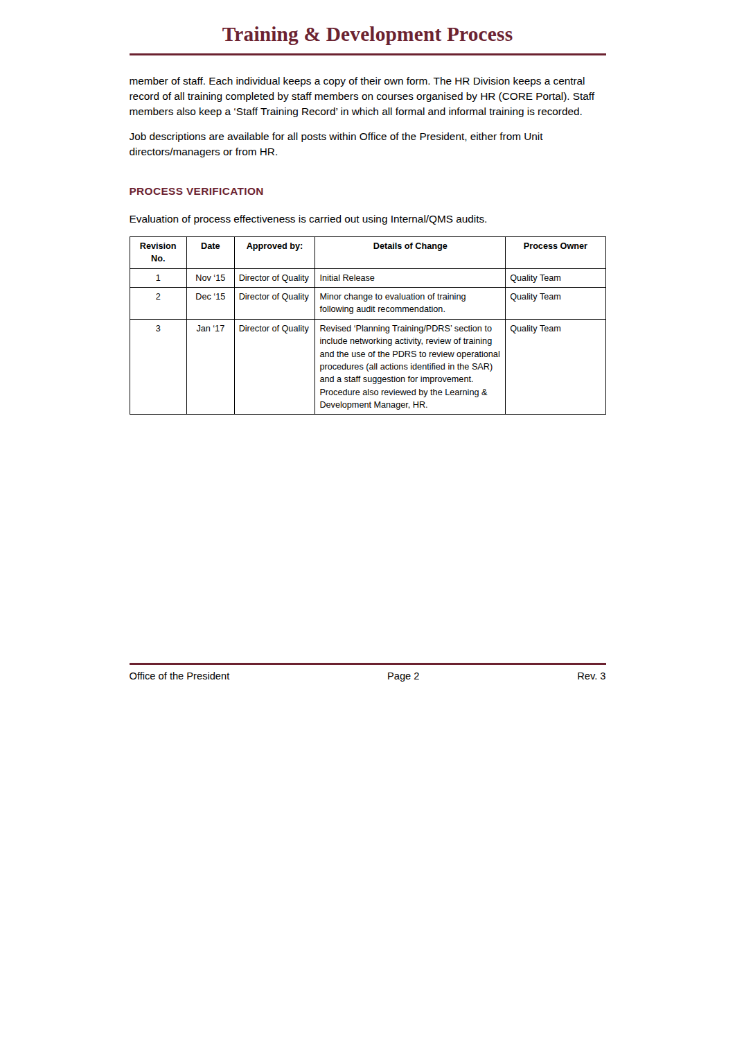Training & Development Process
member of staff. Each individual keeps a copy of their own form. The HR Division keeps a central record of all training completed by staff members on courses organised by HR (CORE Portal). Staff members also keep a ‘Staff Training Record’ in which all formal and informal training is recorded.
Job descriptions are available for all posts within Office of the President, either from Unit directors/managers or from HR.
PROCESS VERIFICATION
Evaluation of process effectiveness is carried out using Internal/QMS audits.
| Revision No. | Date | Approved by: | Details of Change | Process Owner |
| --- | --- | --- | --- | --- |
| 1 | Nov ‘15 | Director of Quality | Initial Release | Quality Team |
| 2 | Dec ‘15 | Director of Quality | Minor change to evaluation of training following audit recommendation. | Quality Team |
| 3 | Jan ‘17 | Director of Quality | Revised ‘Planning Training/PDRS’ section to include networking activity, review of training and the use of the PDRS to review operational procedures (all actions identified in the SAR) and a staff suggestion for improvement. Procedure also reviewed by the Learning & Development Manager, HR. | Quality Team |
Office of the President Page 2 Rev. 3